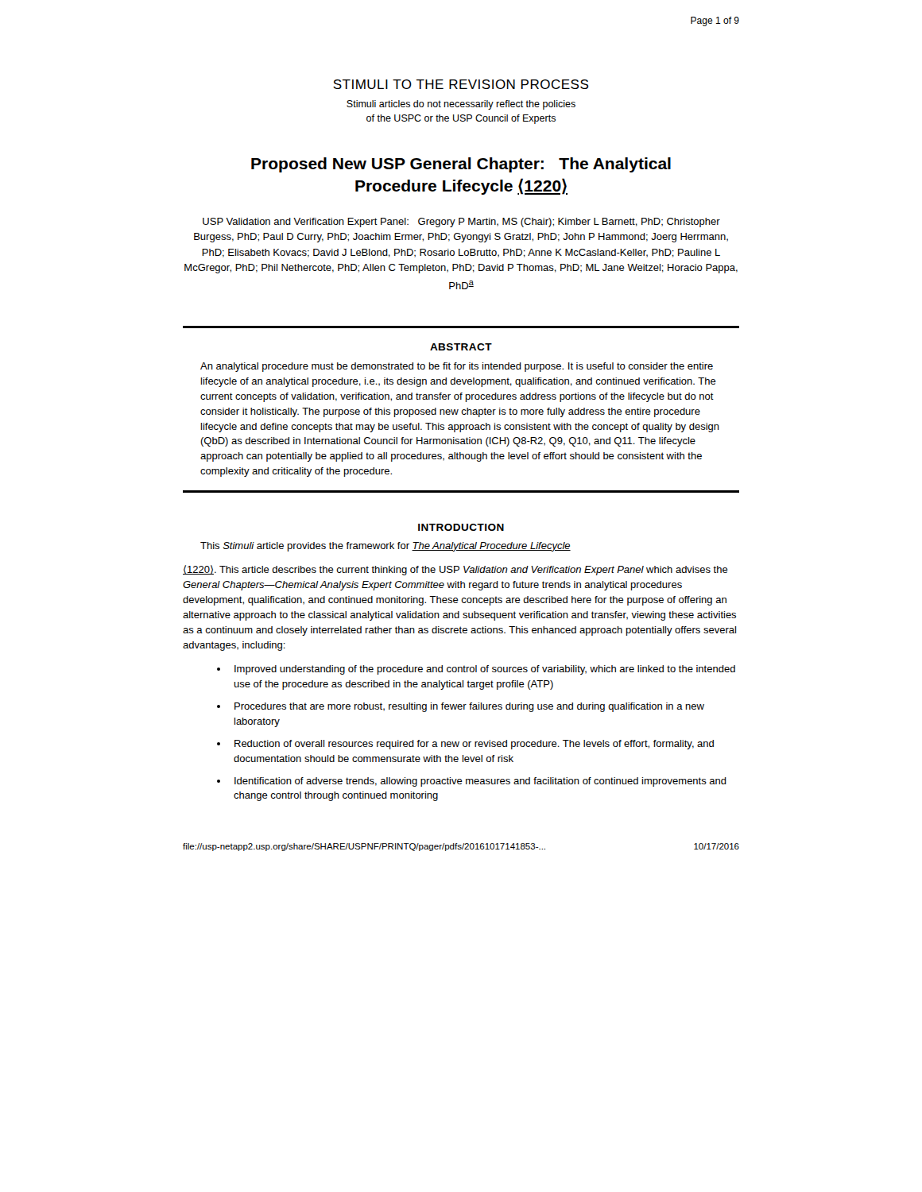Page 1 of 9
STIMULI TO THE REVISION PROCESS
Stimuli articles do not necessarily reflect the policies
of the USPC or the USP Council of Experts
Proposed New USP General Chapter: The Analytical
Procedure Lifecycle ⟨1220⟩
USP Validation and Verification Expert Panel: Gregory P Martin, MS (Chair); Kimber L Barnett, PhD; Christopher Burgess, PhD; Paul D Curry, PhD; Joachim Ermer, PhD; Gyongyi S Gratzl, PhD; John P Hammond; Joerg Herrmann, PhD; Elisabeth Kovacs; David J LeBlond, PhD; Rosario LoBrutto, PhD; Anne K McCasland-Keller, PhD; Pauline L McGregor, PhD; Phil Nethercote, PhD; Allen C Templeton, PhD; David P Thomas, PhD; ML Jane Weitzel; Horacio Pappa, PhDa
ABSTRACT
An analytical procedure must be demonstrated to be fit for its intended purpose. It is useful to consider the entire lifecycle of an analytical procedure, i.e., its design and development, qualification, and continued verification. The current concepts of validation, verification, and transfer of procedures address portions of the lifecycle but do not consider it holistically. The purpose of this proposed new chapter is to more fully address the entire procedure lifecycle and define concepts that may be useful. This approach is consistent with the concept of quality by design (QbD) as described in International Council for Harmonisation (ICH) Q8-R2, Q9, Q10, and Q11. The lifecycle approach can potentially be applied to all procedures, although the level of effort should be consistent with the complexity and criticality of the procedure.
INTRODUCTION
This Stimuli article provides the framework for The Analytical Procedure Lifecycle
⟨1220⟩. This article describes the current thinking of the USP Validation and Verification Expert Panel which advises the General Chapters—Chemical Analysis Expert Committee with regard to future trends in analytical procedures development, qualification, and continued monitoring. These concepts are described here for the purpose of offering an alternative approach to the classical analytical validation and subsequent verification and transfer, viewing these activities as a continuum and closely interrelated rather than as discrete actions. This enhanced approach potentially offers several advantages, including:
Improved understanding of the procedure and control of sources of variability, which are linked to the intended use of the procedure as described in the analytical target profile (ATP)
Procedures that are more robust, resulting in fewer failures during use and during qualification in a new laboratory
Reduction of overall resources required for a new or revised procedure. The levels of effort, formality, and documentation should be commensurate with the level of risk
Identification of adverse trends, allowing proactive measures and facilitation of continued improvements and change control through continued monitoring
file://usp-netapp2.usp.org/share/SHARE/USPNF/PRINTQ/pager/pdfs/20161017141853-... 10/17/2016